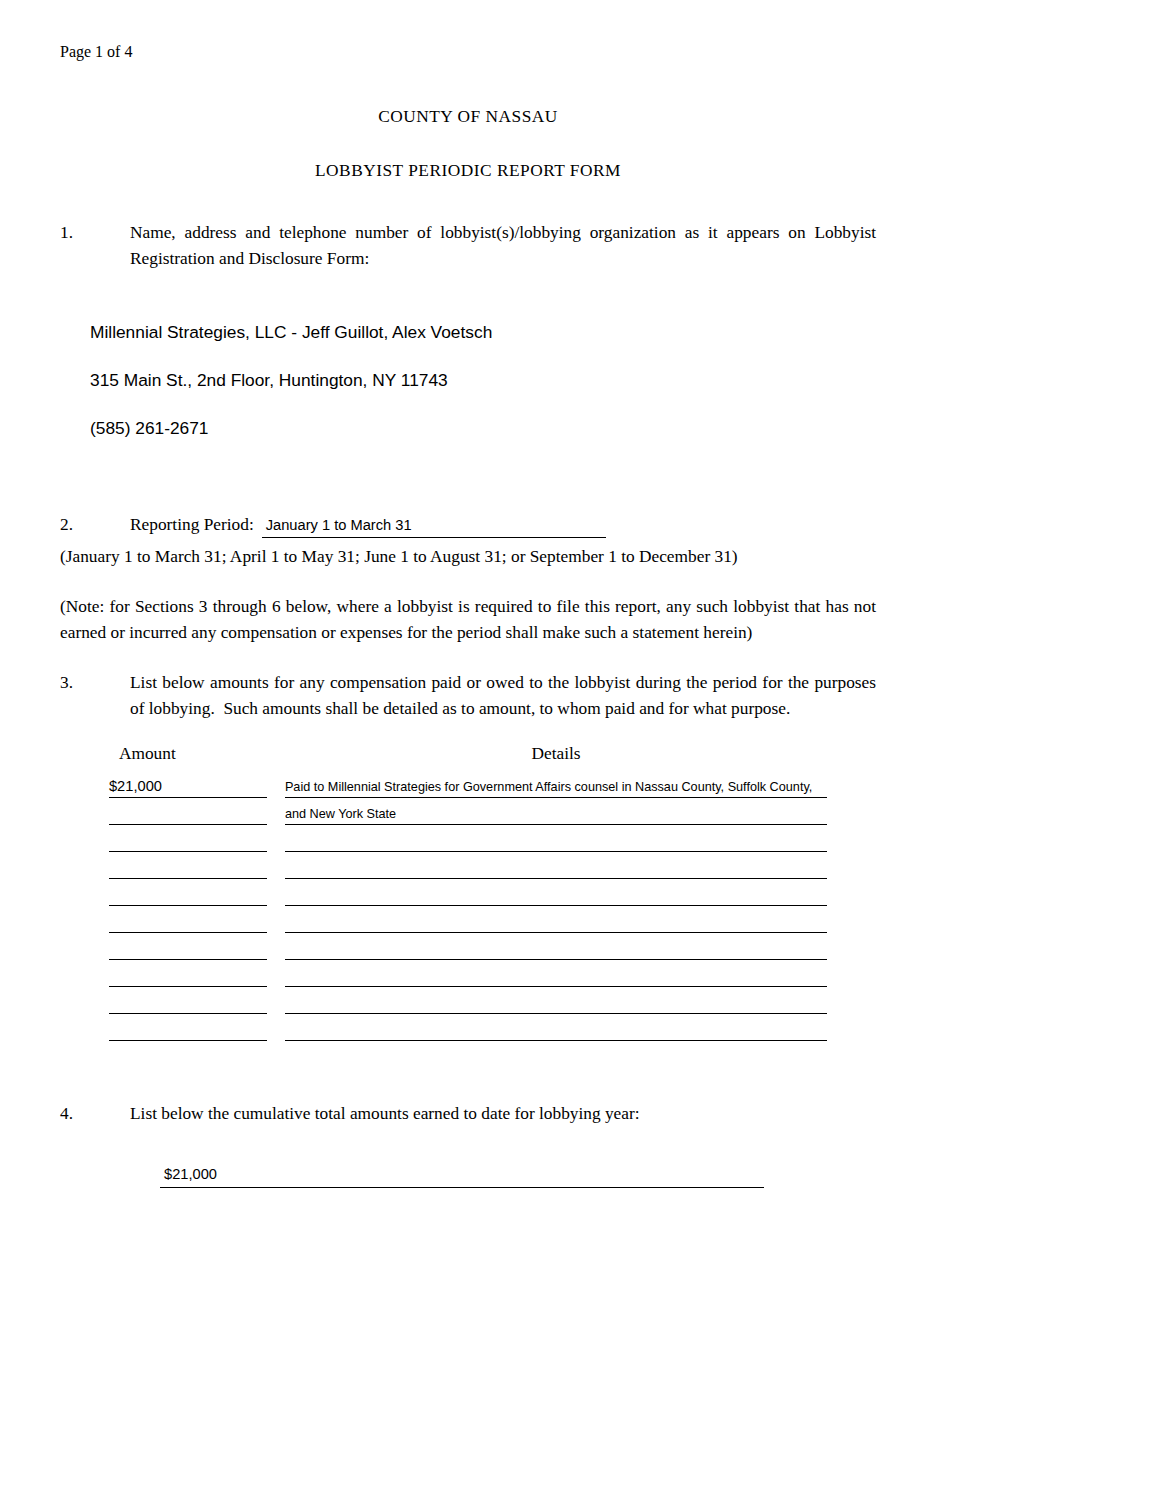Page 1 of 4
COUNTY OF NASSAU
LOBBYIST PERIODIC REPORT FORM
1.
Name, address and telephone number of lobbyist(s)/lobbying organization as it appears on Lobbyist Registration and Disclosure Form:
Millennial Strategies, LLC - Jeff Guillot, Alex Voetsch
315 Main St., 2nd Floor, Huntington, NY 11743
(585) 261-2671
2.
Reporting Period:
January 1 to March 31
(January 1 to March 31; April 1 to May 31; June 1 to August 31; or September 1 to December 31)
(Note: for Sections 3 through 6 below, where a lobbyist is required to file this report, any such lobbyist that has not earned or incurred any compensation or expenses for the period shall make such a statement herein)
3.
List below amounts for any compensation paid or owed to the lobbyist during the period for the purposes of lobbying. Such amounts shall be detailed as to amount, to whom paid and for what purpose.
| Amount | | Details |
| --- | --- | --- |
| $21,000 | | Paid to Millennial Strategies for Government Affairs counsel in Nassau County, Suffolk County, |
| | | and New York State |
4.
List below the cumulative total amounts earned to date for lobbying year:
$21,000